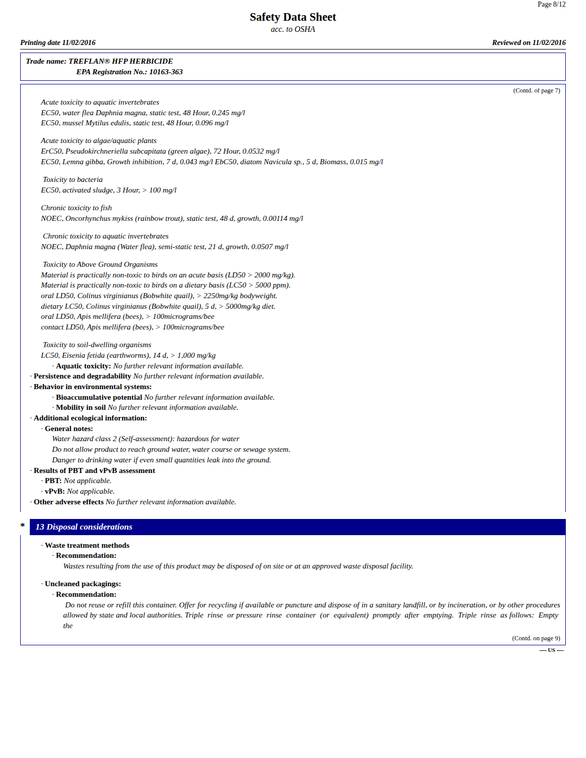Page 8/12
Safety Data Sheet
acc. to OSHA
Printing date 11/02/2016 Reviewed on 11/02/2016
Trade name: TREFLAN® HFP HERBICIDE
EPA Registration No.: 10163-363
(Contd. of page 7)
Acute toxicity to aquatic invertebrates
EC50, water flea Daphnia magna, static test, 48 Hour, 0.245 mg/l
EC50, mussel Mytilus edulis, static test, 48 Hour, 0.096 mg/l
Acute toxicity to algae/aquatic plants
ErC50, Pseudokirchneriella subcapitata (green algae), 72 Hour, 0.0532 mg/l
EC50, Lemna gibba, Growth inhibition, 7 d, 0.043 mg/l EbC50, diatom Navicula sp., 5 d, Biomass, 0.015 mg/l
Toxicity to bacteria
EC50, activated sludge, 3 Hour, > 100 mg/l
Chronic toxicity to fish
NOEC, Oncorhynchus mykiss (rainbow trout), static test, 48 d, growth, 0.00114 mg/l
Chronic toxicity to aquatic invertebrates
NOEC, Daphnia magna (Water flea), semi-static test, 21 d, growth, 0.0507 mg/l
Toxicity to Above Ground Organisms
Material is practically non-toxic to birds on an acute basis (LD50 > 2000 mg/kg).
Material is practically non-toxic to birds on a dietary basis (LC50 > 5000 ppm).
oral LD50, Colinus virginianus (Bobwhite quail), > 2250mg/kg bodyweight.
dietary LC50, Colinus virginianus (Bobwhite quail), 5 d, > 5000mg/kg diet.
oral LD50, Apis mellifera (bees), > 100micrograms/bee
contact LD50, Apis mellifera (bees), > 100micrograms/bee
Toxicity to soil-dwelling organisms
LC50, Eisenia fetida (earthworms), 14 d, > 1,000 mg/kg
· Aquatic toxicity: No further relevant information available.
· Persistence and degradability No further relevant information available.
· Behavior in environmental systems:
· Bioaccumulative potential No further relevant information available.
· Mobility in soil No further relevant information available.
· Additional ecological information:
· General notes:
Water hazard class 2 (Self-assessment): hazardous for water
Do not allow product to reach ground water, water course or sewage system.
Danger to drinking water if even small quantities leak into the ground.
· Results of PBT and vPvB assessment
· PBT: Not applicable.
· vPvB: Not applicable.
· Other adverse effects No further relevant information available.
*
13 Disposal considerations
· Waste treatment methods
· Recommendation:
Wastes resulting from the use of this product may be disposed of on site or at an approved waste disposal facility.
· Uncleaned packagings:
· Recommendation:
Do not reuse or refill this container. Offer for recycling if available or puncture and dispose of in a sanitary landfill, or by incineration, or by other procedures allowed by state and local authorities. Triple rinse or pressure rinse container (or equivalent) promptly after emptying. Triple rinse as follows: Empty the
(Contd. on page 9)
US